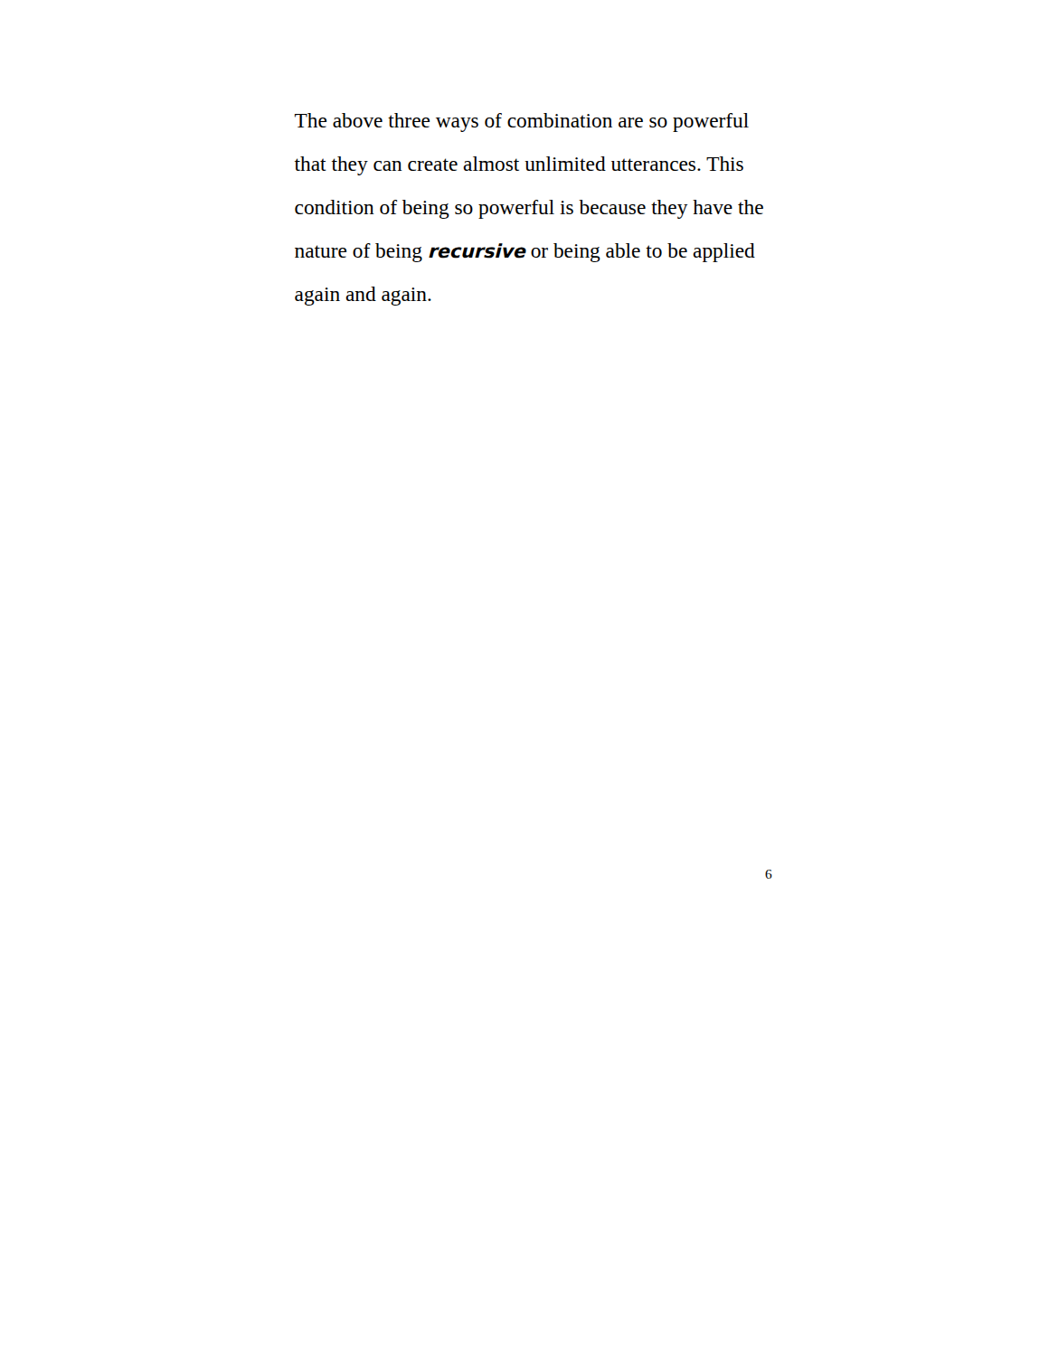The above three ways of combination are so powerful that they can create almost unlimited utterances. This condition of being so powerful is because they have the nature of being recursive or being able to be applied again and again.
6